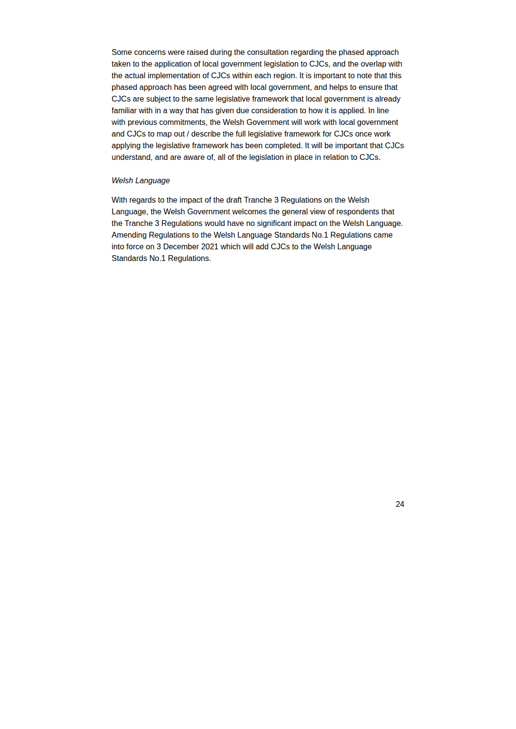Some concerns were raised during the consultation regarding the phased approach taken to the application of local government legislation to CJCs, and the overlap with the actual implementation of CJCs within each region. It is important to note that this phased approach has been agreed with local government, and helps to ensure that CJCs are subject to the same legislative framework that local government is already familiar with in a way that has given due consideration to how it is applied. In line with previous commitments, the Welsh Government will work with local government and CJCs to map out / describe the full legislative framework for CJCs once work applying the legislative framework has been completed. It will be important that CJCs understand, and are aware of, all of the legislation in place in relation to CJCs.
Welsh Language
With regards to the impact of the draft Tranche 3 Regulations on the Welsh Language, the Welsh Government welcomes the general view of respondents that the Tranche 3 Regulations would have no significant impact on the Welsh Language. Amending Regulations to the Welsh Language Standards No.1 Regulations came into force on 3 December 2021 which will add CJCs to the Welsh Language Standards No.1 Regulations.
24